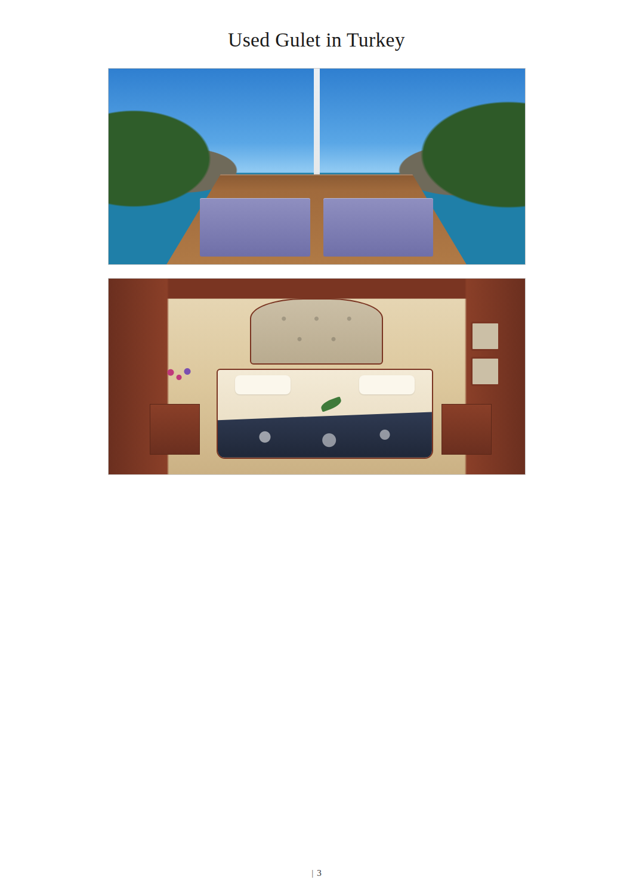Used Gulet in Turkey
|3